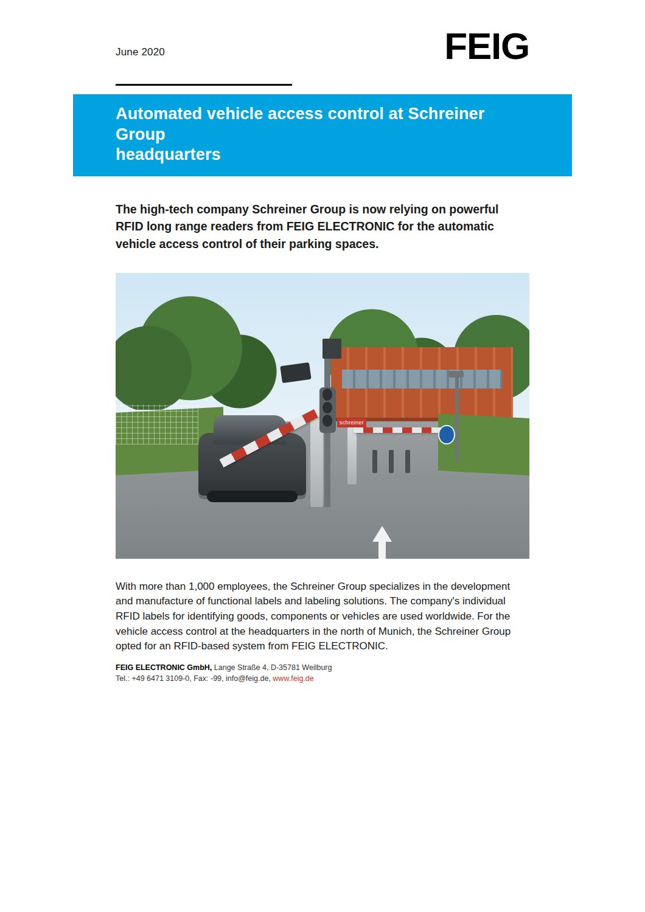June 2020
FEIG
Automated vehicle access control at Schreiner Group
headquarters
The high-tech company Schreiner Group is now relying on powerful RFID long range readers from FEIG ELECTRONIC for the automatic vehicle access control of their parking spaces.
schreiner
With more than 1,000 employees, the Schreiner Group specializes in the development and manufacture of functional labels and labeling solutions. The company's individual RFID labels for identifying goods, components or vehicles are used worldwide. For the vehicle access control at the headquarters in the north of Munich, the Schreiner Group opted for an RFID-based system from FEIG ELECTRONIC.
FEIG ELECTRONIC GmbH, Lange Straße 4, D-35781 Weilburg
Tel.: +49 6471 3109-0, Fax: -99, info@feig.de, www.feig.de